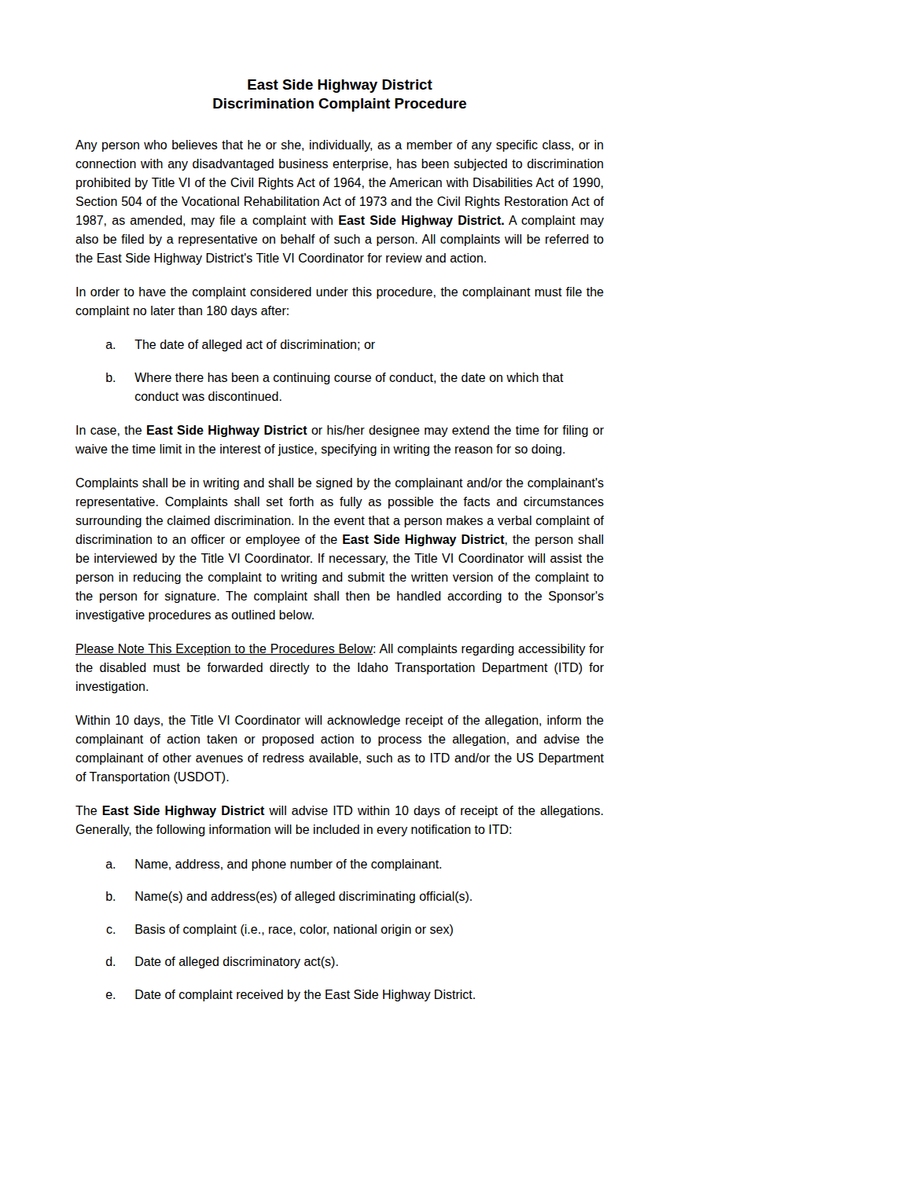East Side Highway District
Discrimination Complaint Procedure
Any person who believes that he or she, individually, as a member of any specific class, or in connection with any disadvantaged business enterprise, has been subjected to discrimination prohibited by Title VI of the Civil Rights Act of 1964, the American with Disabilities Act of 1990, Section 504 of the Vocational Rehabilitation Act of 1973 and the Civil Rights Restoration Act of 1987, as amended, may file a complaint with East Side Highway District. A complaint may also be filed by a representative on behalf of such a person. All complaints will be referred to the East Side Highway District's Title VI Coordinator for review and action.
In order to have the complaint considered under this procedure, the complainant must file the complaint no later than 180 days after:
The date of alleged act of discrimination; or
Where there has been a continuing course of conduct, the date on which that conduct was discontinued.
In case, the East Side Highway District or his/her designee may extend the time for filing or waive the time limit in the interest of justice, specifying in writing the reason for so doing.
Complaints shall be in writing and shall be signed by the complainant and/or the complainant's representative. Complaints shall set forth as fully as possible the facts and circumstances surrounding the claimed discrimination. In the event that a person makes a verbal complaint of discrimination to an officer or employee of the East Side Highway District, the person shall be interviewed by the Title VI Coordinator. If necessary, the Title VI Coordinator will assist the person in reducing the complaint to writing and submit the written version of the complaint to the person for signature. The complaint shall then be handled according to the Sponsor's investigative procedures as outlined below.
Please Note This Exception to the Procedures Below: All complaints regarding accessibility for the disabled must be forwarded directly to the Idaho Transportation Department (ITD) for investigation.
Within 10 days, the Title VI Coordinator will acknowledge receipt of the allegation, inform the complainant of action taken or proposed action to process the allegation, and advise the complainant of other avenues of redress available, such as to ITD and/or the US Department of Transportation (USDOT).
The East Side Highway District will advise ITD within 10 days of receipt of the allegations. Generally, the following information will be included in every notification to ITD:
Name, address, and phone number of the complainant.
Name(s) and address(es) of alleged discriminating official(s).
Basis of complaint (i.e., race, color, national origin or sex)
Date of alleged discriminatory act(s).
Date of complaint received by the East Side Highway District.